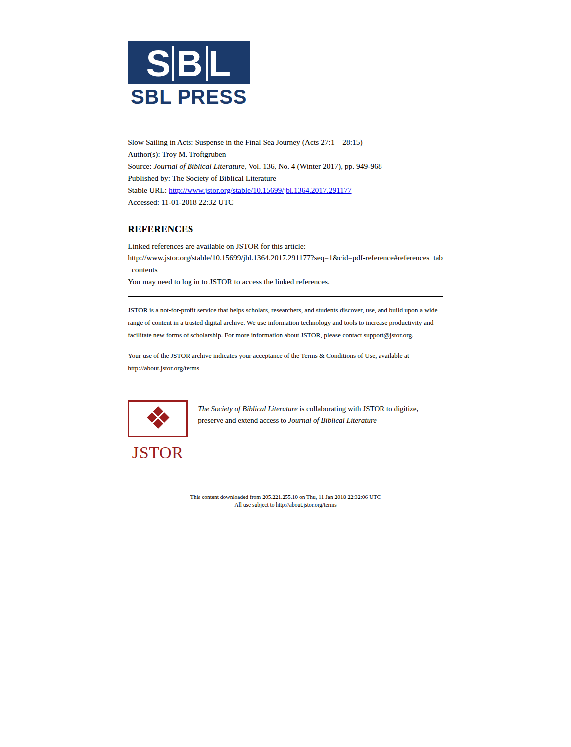SBL
SBL PRESS
Slow Sailing in Acts: Suspense in the Final Sea Journey (Acts 27:1—28:15)
Author(s): Troy M. Troftgruben
Source: Journal of Biblical Literature, Vol. 136, No. 4 (Winter 2017), pp. 949-968
Published by: The Society of Biblical Literature
Stable URL: http://www.jstor.org/stable/10.15699/jbl.1364.2017.291177
Accessed: 11-01-2018 22:32 UTC
REFERENCES
Linked references are available on JSTOR for this article:
http://www.jstor.org/stable/10.15699/jbl.1364.2017.291177?seq=1&cid=pdf-reference#references_tab_contents
You may need to log in to JSTOR to access the linked references.
JSTOR is a not-for-profit service that helps scholars, researchers, and students discover, use, and build upon a wide range of content in a trusted digital archive. We use information technology and tools to increase productivity and facilitate new forms of scholarship. For more information about JSTOR, please contact support@jstor.org.
Your use of the JSTOR archive indicates your acceptance of the Terms & Conditions of Use, available at http://about.jstor.org/terms
❖ JSTOR
The Society of Biblical Literature is collaborating with JSTOR to digitize, preserve and extend access to Journal of Biblical Literature
This content downloaded from 205.221.255.10 on Thu, 11 Jan 2018 22:32:06 UTC
All use subject to http://about.jstor.org/terms